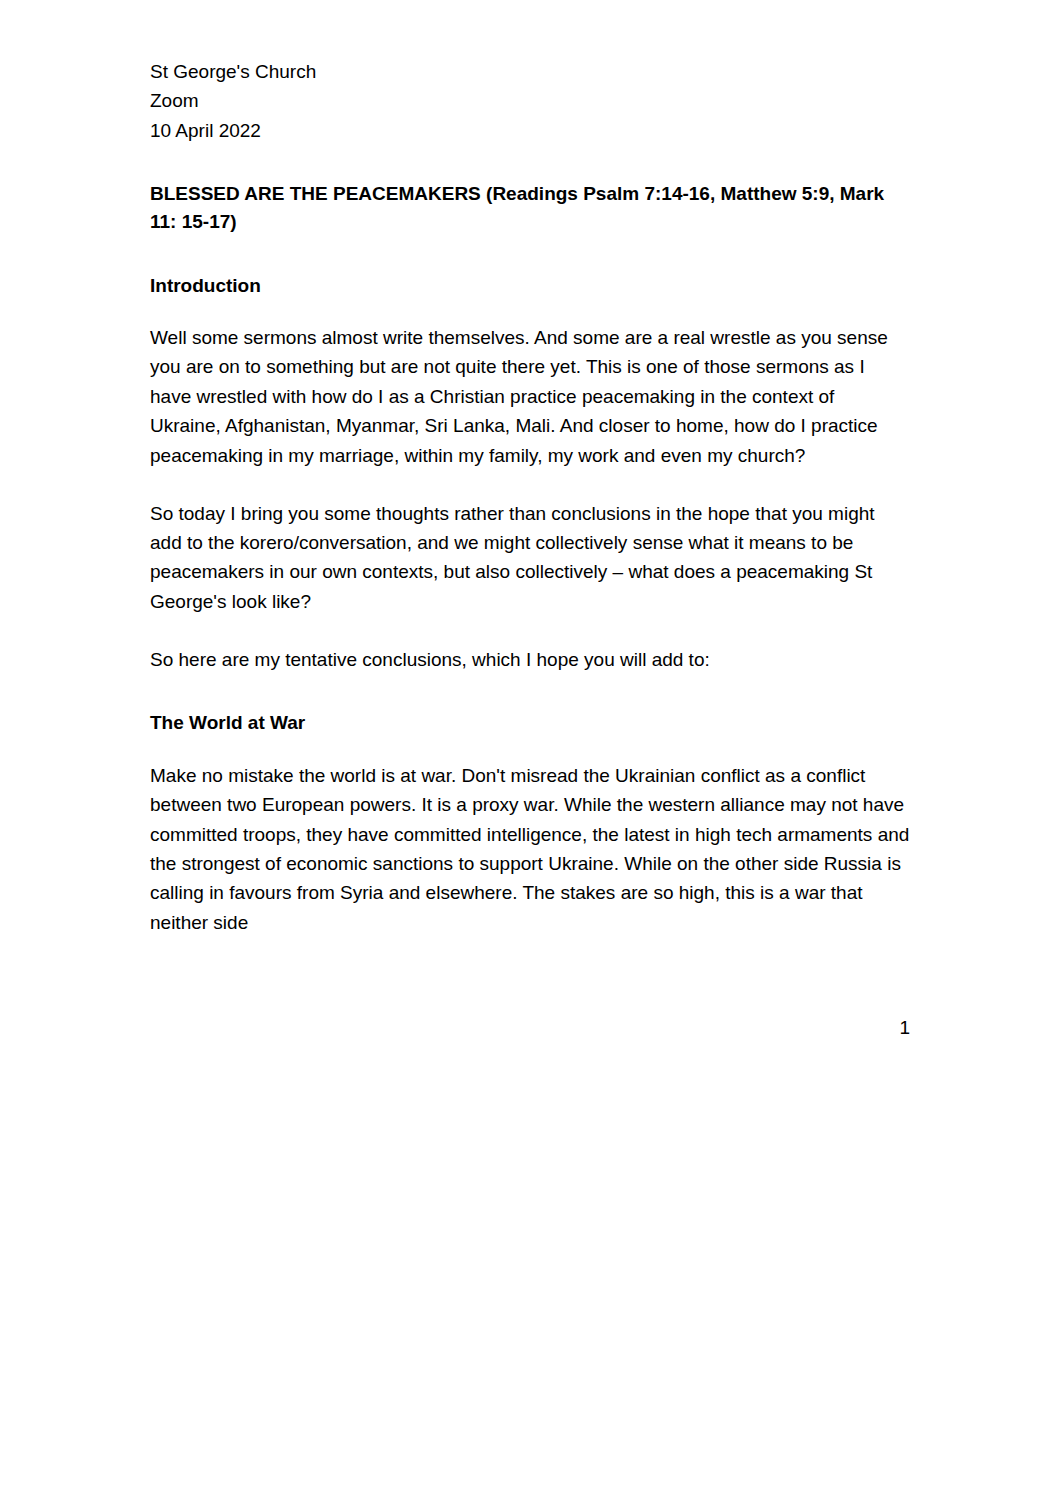St George's Church
Zoom
10 April 2022
BLESSED ARE THE PEACEMAKERS (Readings Psalm 7:14-16, Matthew 5:9, Mark 11: 15-17)
Introduction
Well some sermons almost write themselves. And some are a real wrestle as you sense you are on to something but are not quite there yet. This is one of those sermons as I have wrestled with how do I as a Christian practice peacemaking in the context of Ukraine, Afghanistan, Myanmar, Sri Lanka, Mali. And closer to home, how do I practice peacemaking in my marriage, within my family, my work and even my church?
So today I bring you some thoughts rather than conclusions in the hope that you might add to the korero/conversation, and we might collectively sense what it means to be peacemakers in our own contexts, but also collectively – what does a peacemaking St George's look like?
So here are my tentative conclusions, which I hope you will add to:
The World at War
Make no mistake the world is at war. Don't misread the Ukrainian conflict as a conflict between two European powers. It is a proxy war. While the western alliance may not have committed troops, they have committed intelligence, the latest in high tech armaments and the strongest of economic sanctions to support Ukraine. While on the other side Russia is calling in favours from Syria and elsewhere. The stakes are so high, this is a war that neither side
1